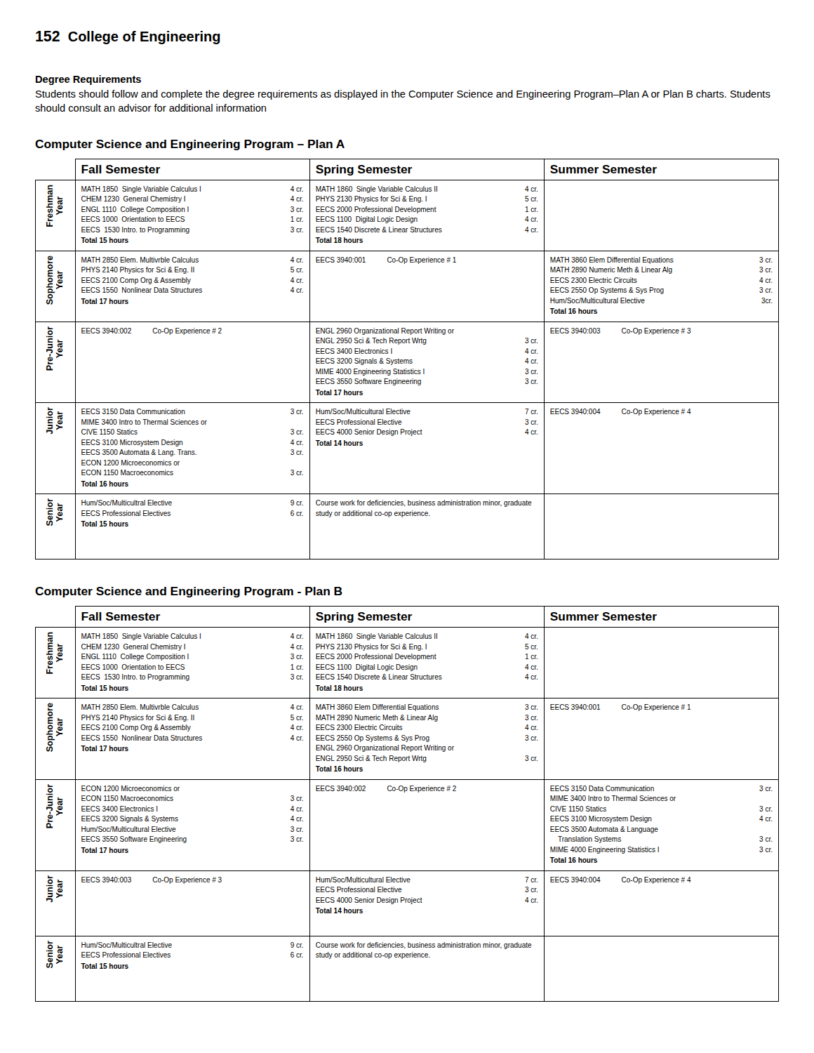152 College of Engineering
Degree Requirements
Students should follow and complete the degree requirements as displayed in the Computer Science and Engineering Program–Plan A or Plan B charts. Students should consult an advisor for additional information
Computer Science and Engineering Program – Plan A
| | Fall Semester | Spring Semester | Summer Semester |
| --- | --- | --- | --- |
| Freshman Year | MATH 1850 Single Variable Calculus I 4 cr. CHEM 1230 General Chemistry I 4 cr. ENGL 1110 College Composition I 3 cr. EECS 1000 Orientation to EECS 1 cr. EECS 1530 Intro. to Programming 3 cr. Total 15 hours | MATH 1860 Single Variable Calculus II 4 cr. PHYS 2130 Physics for Sci & Eng. I 5 cr. EECS 2000 Professional Development 1 cr. EECS 1100 Digital Logic Design 4 cr. EECS 1540 Discrete & Linear Structures 4 cr. Total 18 hours | |
| Sophomore Year | MATH 2850 Elem. Multivrble Calculus 4 cr. PHYS 2140 Physics for Sci & Eng. II 5 cr. EECS 2100 Comp Org & Assembly 4 cr. EECS 1550 Nonlinear Data Structures 4 cr. Total 17 hours | EECS 3940:001 Co-Op Experience # 1 | MATH 3860 Elem Differential Equations 3 cr. MATH 2890 Numeric Meth & Linear Alg 3 cr. EECS 2300 Electric Circuits 4 cr. EECS 2550 Op Systems & Sys Prog 3 cr. Hum/Soc/Multicultural Elective 3cr. Total 16 hours |
| Pre-Junior Year | EECS 3940:002 Co-Op Experience # 2 | ENGL 2960 Organizational Report Writing or ENGL 2950 Sci & Tech Report Wrtg 3 cr. EECS 3400 Electronics I 4 cr. EECS 3200 Signals & Systems 4 cr. MIME 4000 Engineering Statistics I 3 cr. EECS 3550 Software Engineering 3 cr. Total 17 hours | EECS 3940:003 Co-Op Experience # 3 |
| Junior Year | EECS 3150 Data Communication 3 cr. MIME 3400 Intro to Thermal Sciences or CIVE 1150 Statics 3 cr. EECS 3100 Microsystem Design 4 cr. EECS 3500 Automata & Lang. Trans. 3 cr. ECON 1200 Microeconomics or ECON 1150 Macroeconomics 3 cr. Total 16 hours | Hum/Soc/Multicultural Elective 7 cr. EECS Professional Elective 3 cr. EECS 4000 Senior Design Project 4 cr. Total 14 hours | EECS 3940:004 Co-Op Experience # 4 |
| Senior Year | Hum/Soc/Multicultral Elective 9 cr. EECS Professional Electives 6 cr. Total 15 hours | Course work for deficiencies, business administration minor, graduate study or additional co-op experience. | |
Computer Science and Engineering Program - Plan B
| | Fall Semester | Spring Semester | Summer Semester |
| --- | --- | --- | --- |
| Freshman Year | MATH 1850 Single Variable Calculus I 4 cr. CHEM 1230 General Chemistry I 4 cr. ENGL 1110 College Composition I 3 cr. EECS 1000 Orientation to EECS 1 cr. EECS 1530 Intro. to Programming 3 cr. Total 15 hours | MATH 1860 Single Variable Calculus II 4 cr. PHYS 2130 Physics for Sci & Eng. I 5 cr. EECS 2000 Professional Development 1 cr. EECS 1100 Digital Logic Design 4 cr. EECS 1540 Discrete & Linear Structures 4 cr. Total 18 hours | |
| Sophomore Year | MATH 2850 Elem. Multivrble Calculus 4 cr. PHYS 2140 Physics for Sci & Eng. II 5 cr. EECS 2100 Comp Org & Assembly 4 cr. EECS 1550 Nonlinear Data Structures 4 cr. Total 17 hours | MATH 3860 Elem Differential Equations 3 cr. MATH 2890 Numeric Meth & Linear Alg 3 cr. EECS 2300 Electric Circuits 4 cr. EECS 2550 Op Systems & Sys Prog 3 cr. ENGL 2960 Organizational Report Writing or ENGL 2950 Sci & Tech Report Wrtg 3 cr. Total 16 hours | EECS 3940:001 Co-Op Experience # 1 |
| Pre-Junior Year | ECON 1200 Microeconomics or ECON 1150 Macroeconomics 3 cr. EECS 3400 Electronics I 4 cr. EECS 3200 Signals & Systems 4 cr. Hum/Soc/Multicultural Elective 3 cr. EECS 3550 Software Engineering 3 cr. Total 17 hours | EECS 3940:002 Co-Op Experience # 2 | EECS 3150 Data Communication 3 cr. MIME 3400 Intro to Thermal Sciences or CIVE 1150 Statics 3 cr. EECS 3100 Microsystem Design 4 cr. EECS 3500 Automata & Language Translation Systems 3 cr. MIME 4000 Engineering Statistics I 3 cr. Total 16 hours |
| Junior Year | EECS 3940:003 Co-Op Experience # 3 | Hum/Soc/Multicultural Elective 7 cr. EECS Professional Elective 3 cr. EECS 4000 Senior Design Project 4 cr. Total 14 hours | EECS 3940:004 Co-Op Experience # 4 |
| Senior Year | Hum/Soc/Multicultral Elective 9 cr. EECS Professional Electives 6 cr. Total 15 hours | Course work for deficiencies, business administration minor, graduate study or additional co-op experience. | |